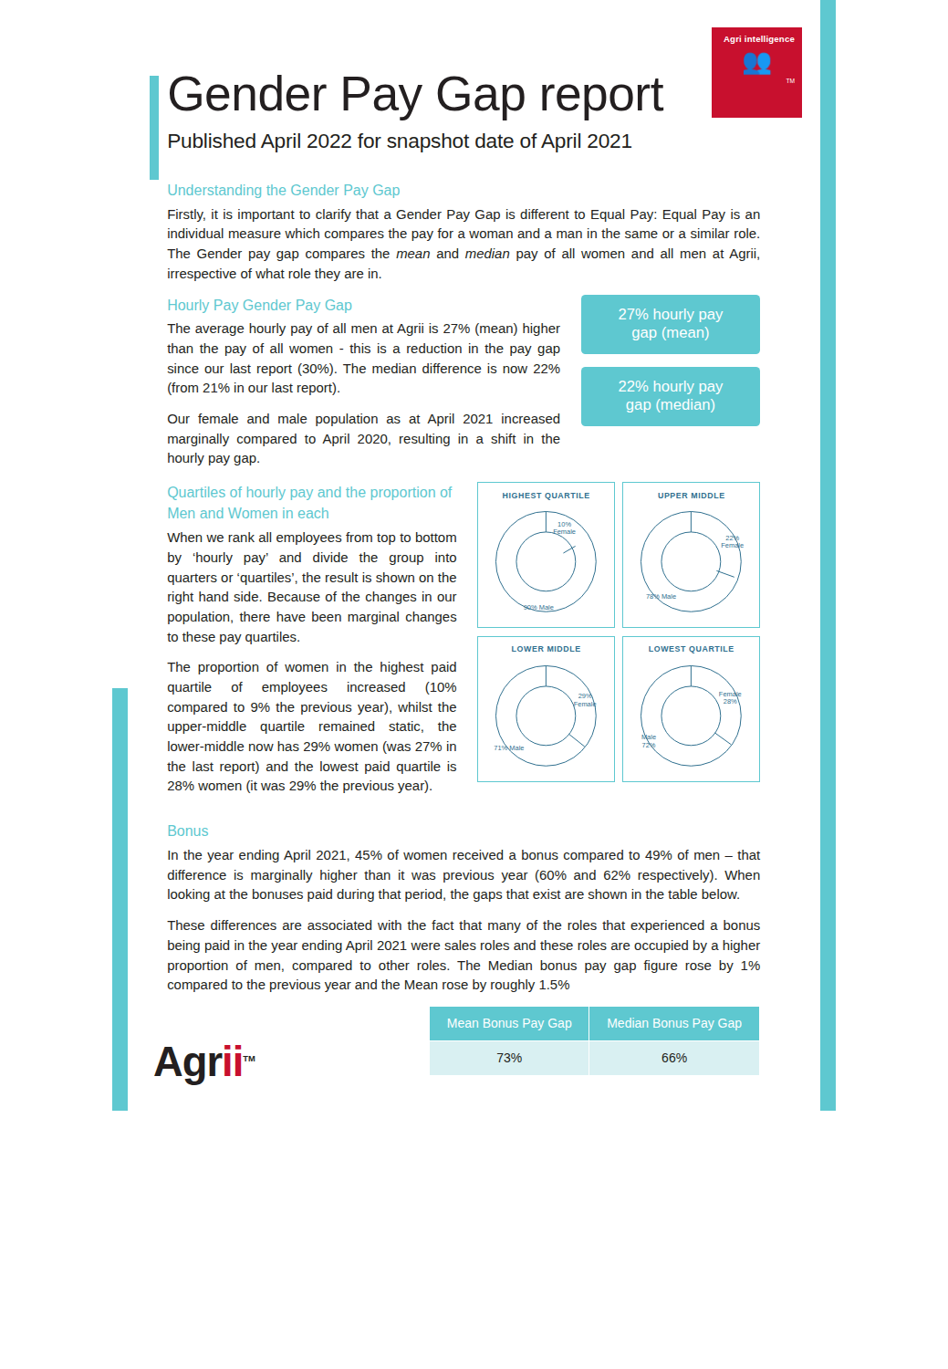Agri intelligence
👥
TM
Gender Pay Gap report
Published April 2022 for snapshot date of April 2021
Understanding the Gender Pay Gap
Firstly, it is important to clarify that a Gender Pay Gap is different to Equal Pay: Equal Pay is an individual measure which compares the pay for a woman and a man in the same or a similar role. The Gender pay gap compares the mean and median pay of all women and all men at Agrii, irrespective of what role they are in.
27% hourly pay
gap (mean)
22% hourly pay
gap (median)
Hourly Pay Gender Pay Gap
The average hourly pay of all men at Agrii is 27% (mean) higher than the pay of all women - this is a reduction in the pay gap since our last report (30%). The median difference is now 22% (from 21% in our last report).
Our female and male population as at April 2021 increased marginally compared to April 2020, resulting in a shift in the hourly pay gap.
Quartiles of hourly pay and the proportion of Men and Women in each
When we rank all employees from top to bottom by ‘hourly pay’ and divide the group into quarters or ‘quartiles’, the result is shown on the right hand side. Because of the changes in our population, there have been marginal changes to these pay quartiles.
The proportion of women in the highest paid quartile of employees increased (10% compared to 9% the previous year), whilst the upper-middle quartile remained static, the lower-middle now has 29% women (was 27% in the last report) and the lowest paid quartile is 28% women (it was 29% the previous year).
HIGHEST QUARTILE
10%
Female
90% Male
UPPER MIDDLE
22%
Female
78% Male
LOWER MIDDLE
29%
Female
71% Male
LOWEST QUARTILE
Female
28%
Male
72%
Bonus
In the year ending April 2021, 45% of women received a bonus compared to 49% of men – that difference is marginally higher than it was previous year (60% and 62% respectively). When looking at the bonuses paid during that period, the gaps that exist are shown in the table below.
These differences are associated with the fact that many of the roles that experienced a bonus being paid in the year ending April 2021 were sales roles and these roles are occupied by a higher proportion of men, compared to other roles. The Median bonus pay gap figure rose by 1% compared to the previous year and the Mean rose by roughly 1.5%
| Mean Bonus Pay Gap | Median Bonus Pay Gap |
| --- | --- |
| 73% | 66% |
Agrii TM